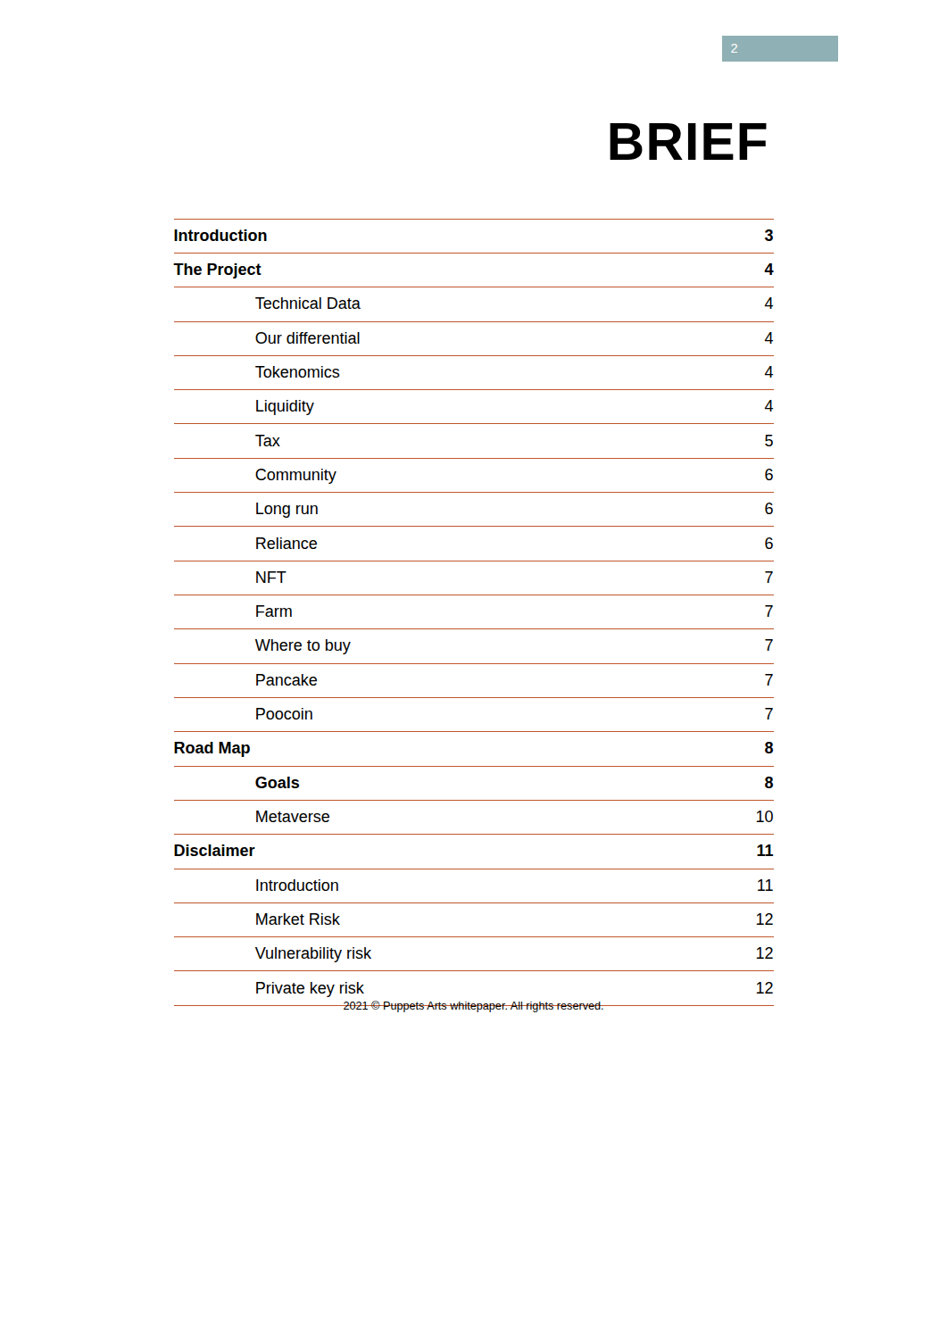2
BRIEF
| Introduction | 3 |
| The Project | 4 |
| Technical Data | 4 |
| Our differential | 4 |
| Tokenomics | 4 |
| Liquidity | 4 |
| Tax | 5 |
| Community | 6 |
| Long run | 6 |
| Reliance | 6 |
| NFT | 7 |
| Farm | 7 |
| Where to buy | 7 |
| Pancake | 7 |
| Poocoin | 7 |
| Road Map | 8 |
| Goals | 8 |
| Metaverse | 10 |
| Disclaimer | 11 |
| Introduction | 11 |
| Market Risk | 12 |
| Vulnerability risk | 12 |
| Private key risk | 12 |
2021 © Puppets Arts whitepaper. All rights reserved.